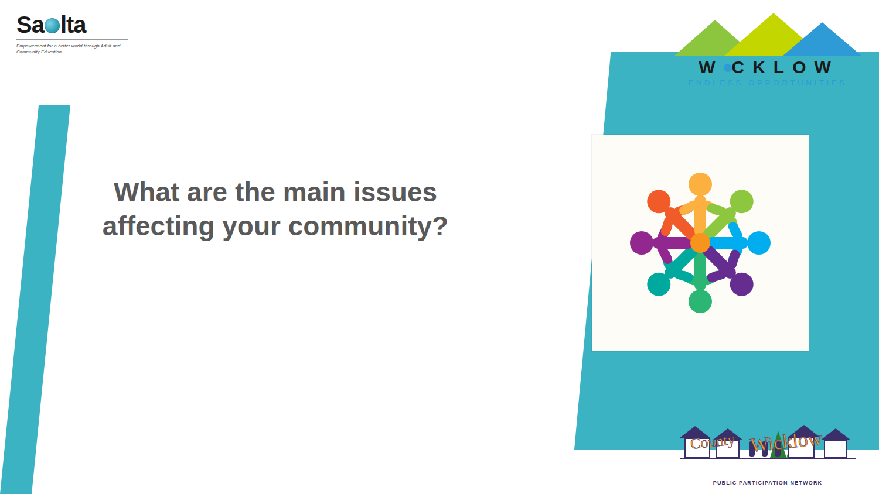Sa lta
Empowerment for a better world through Adult and Community Education.
W CKLOW
ENDLESS OPPORTUNITIES
What are the main issues affecting your community?
County Wicklow
PUBLIC PARTICIPATION NETWORK